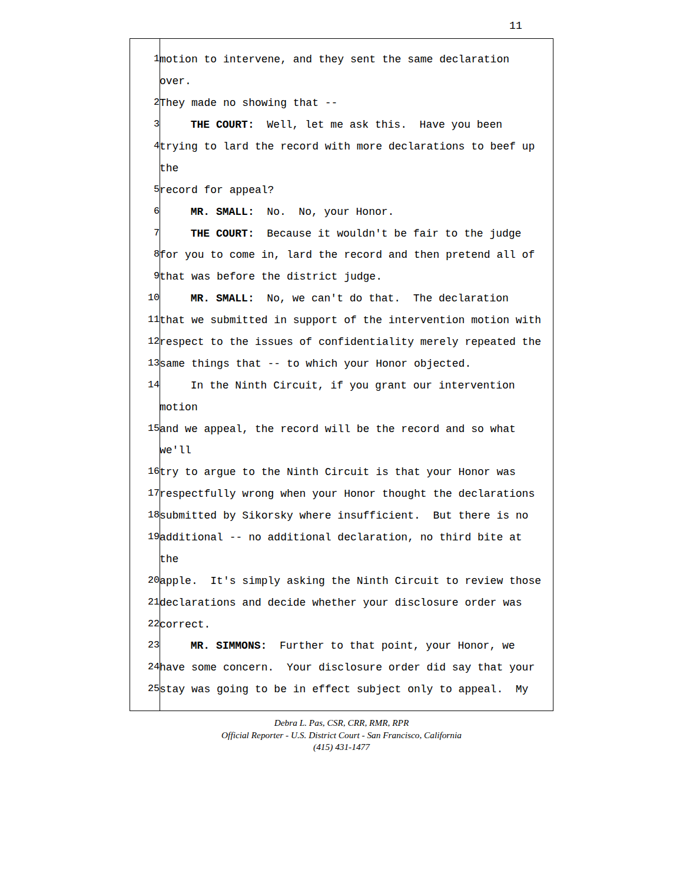11
| 1 | motion to intervene, and they sent the same declaration over. |
| 2 | They made no showing that -- |
| 3 | THE COURT: Well, let me ask this. Have you been |
| 4 | trying to lard the record with more declarations to beef up the |
| 5 | record for appeal? |
| 6 | MR. SMALL: No. No, your Honor. |
| 7 | THE COURT: Because it wouldn't be fair to the judge |
| 8 | for you to come in, lard the record and then pretend all of |
| 9 | that was before the district judge. |
| 10 | MR. SMALL: No, we can't do that. The declaration |
| 11 | that we submitted in support of the intervention motion with |
| 12 | respect to the issues of confidentiality merely repeated the |
| 13 | same things that -- to which your Honor objected. |
| 14 | In the Ninth Circuit, if you grant our intervention motion |
| 15 | and we appeal, the record will be the record and so what we'll |
| 16 | try to argue to the Ninth Circuit is that your Honor was |
| 17 | respectfully wrong when your Honor thought the declarations |
| 18 | submitted by Sikorsky where insufficient. But there is no |
| 19 | additional -- no additional declaration, no third bite at the |
| 20 | apple. It's simply asking the Ninth Circuit to review those |
| 21 | declarations and decide whether your disclosure order was |
| 22 | correct. |
| 23 | MR. SIMMONS: Further to that point, your Honor, we |
| 24 | have some concern. Your disclosure order did say that your |
| 25 | stay was going to be in effect subject only to appeal. My |
Debra L. Pas, CSR, CRR, RMR, RPR
Official Reporter - U.S. District Court - San Francisco, California
(415) 431-1477